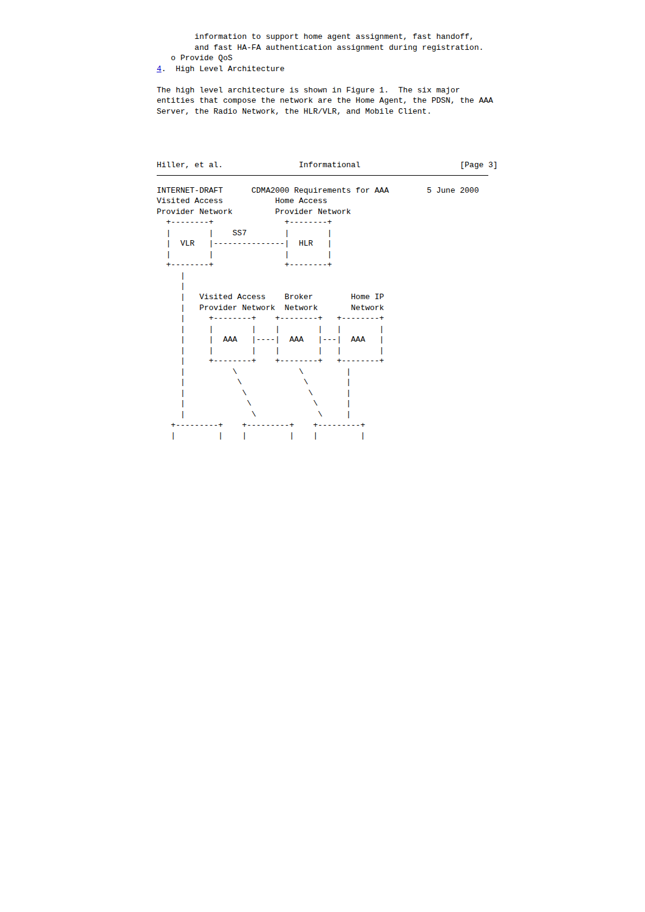information to support home agent assignment, fast handoff,
        and fast HA-FA authentication assignment during registration.
   o Provide QoS
 4.  High Level Architecture
The high level architecture is shown in Figure 1.  The six major
entities that compose the network are the Home Agent, the PDSN, the AAA
Server, the Radio Network, the HLR/VLR, and Mobile Client.

Hiller, et al.                Informational                     [Page 3]
INTERNET-DRAFT      CDMA2000 Requirements for AAA        5 June 2000
Visited Access           Home Access
Provider Network         Provider Network
  +--------+               +--------+
  |        |    SS7        |        |
  |  VLR   |---------------|  HLR   |
  |        |               |        |
  +--------+               +--------+
     |
     |
     |   Visited Access    Broker        Home IP
     |   Provider Network  Network       Network
     |     +--------+    +--------+   +--------+
     |     |        |    |        |   |        |
     |     |  AAA   |----|  AAA   |---|  AAA   |
     |     |        |    |        |   |        |
     |     +--------+    +--------+   +--------+
     |          \             \         |
     |           \             \        |
     |            \             \       |
     |             \             \      |
     |              \             \     |
   +---------+    +---------+    +---------+
   |         |    |         |    |         |